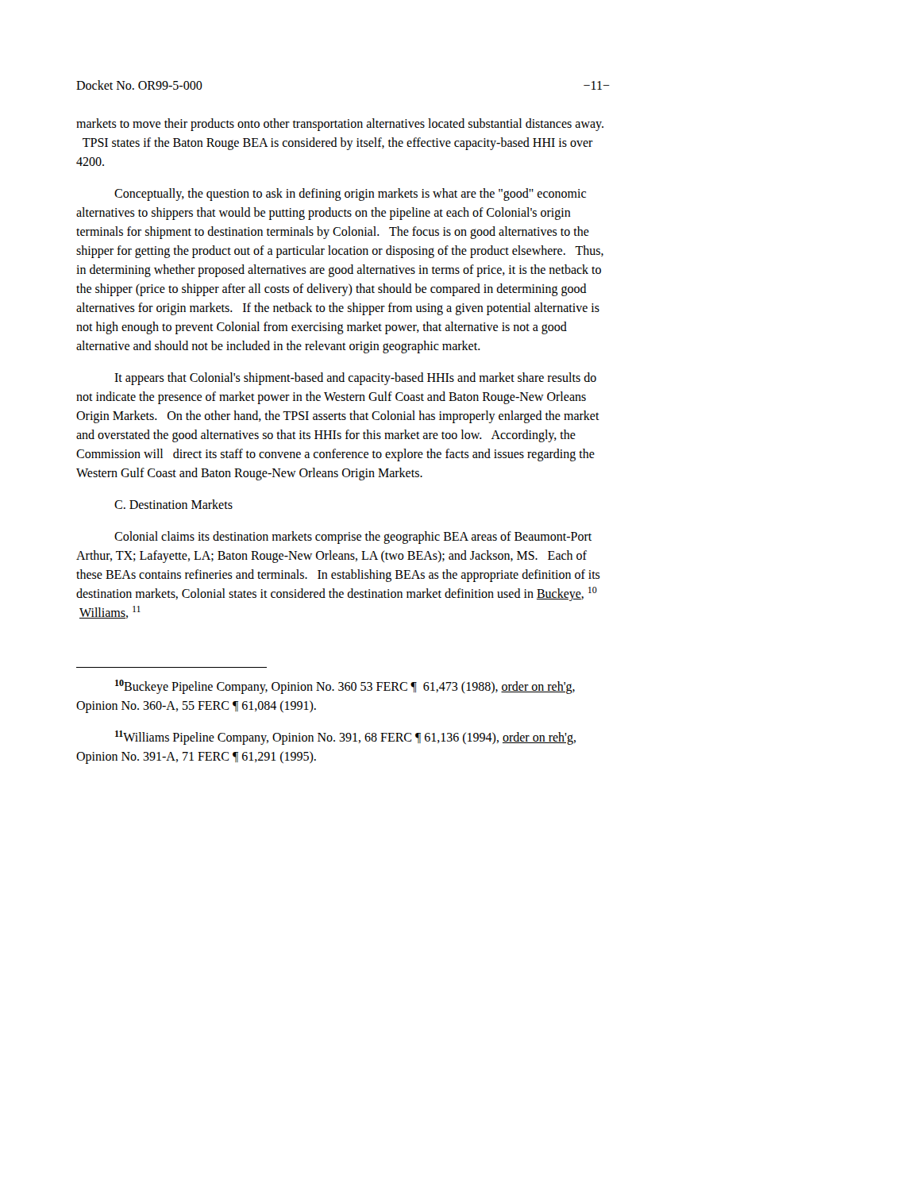Docket No. OR99-5-000 −11−
markets to move their products onto other transportation alternatives located substantial distances away. TPSI states if the Baton Rouge BEA is considered by itself, the effective capacity-based HHI is over 4200.
Conceptually, the question to ask in defining origin markets is what are the "good" economic alternatives to shippers that would be putting products on the pipeline at each of Colonial's origin terminals for shipment to destination terminals by Colonial. The focus is on good alternatives to the shipper for getting the product out of a particular location or disposing of the product elsewhere. Thus, in determining whether proposed alternatives are good alternatives in terms of price, it is the netback to the shipper (price to shipper after all costs of delivery) that should be compared in determining good alternatives for origin markets. If the netback to the shipper from using a given potential alternative is not high enough to prevent Colonial from exercising market power, that alternative is not a good alternative and should not be included in the relevant origin geographic market.
It appears that Colonial's shipment-based and capacity-based HHIs and market share results do not indicate the presence of market power in the Western Gulf Coast and Baton Rouge-New Orleans Origin Markets. On the other hand, the TPSI asserts that Colonial has improperly enlarged the market and overstated the good alternatives so that its HHIs for this market are too low. Accordingly, the Commission will direct its staff to convene a conference to explore the facts and issues regarding the Western Gulf Coast and Baton Rouge-New Orleans Origin Markets.
C. Destination Markets
Colonial claims its destination markets comprise the geographic BEA areas of Beaumont-Port Arthur, TX; Lafayette, LA; Baton Rouge-New Orleans, LA (two BEAs); and Jackson, MS. Each of these BEAs contains refineries and terminals. In establishing BEAs as the appropriate definition of its destination markets, Colonial states it considered the destination market definition used in Buckeye, 10 Williams, 11
10Buckeye Pipeline Company, Opinion No. 360 53 FERC ¶ 61,473 (1988), order on reh'g, Opinion No. 360-A, 55 FERC ¶ 61,084 (1991).
11Williams Pipeline Company, Opinion No. 391, 68 FERC ¶ 61,136 (1994), order on reh'g, Opinion No. 391-A, 71 FERC ¶ 61,291 (1995).